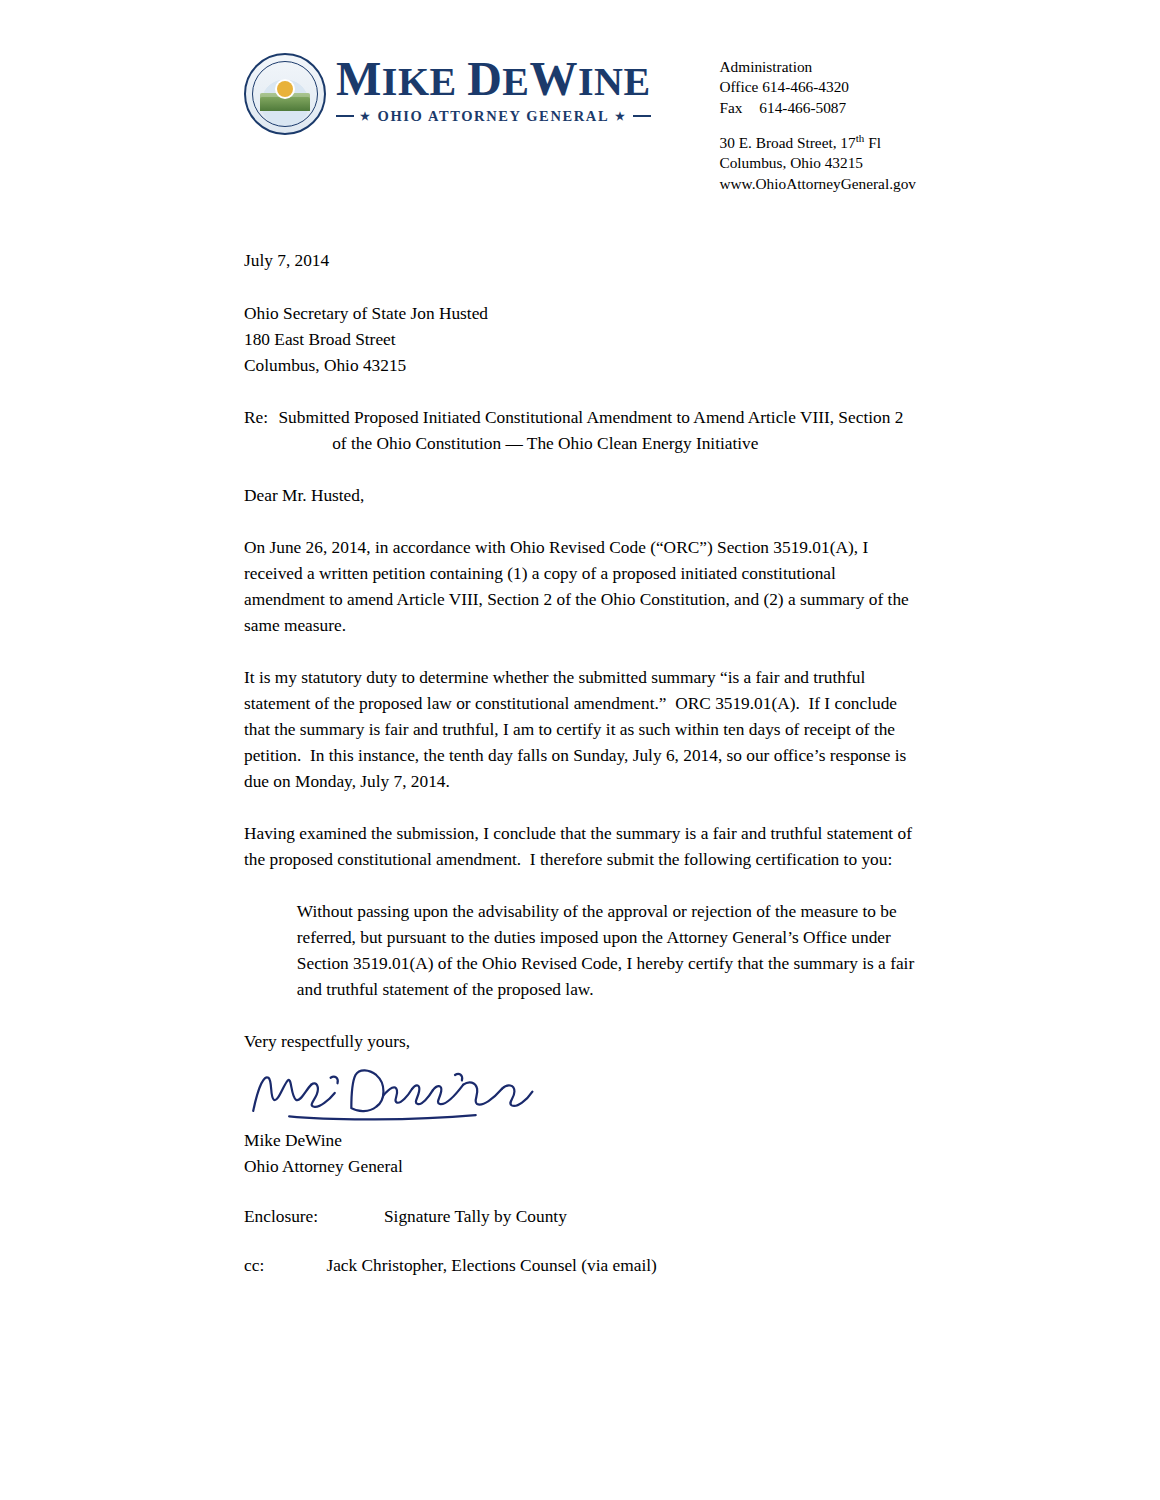MIKE DEWINE
★ OHIO ATTORNEY GENERAL ★
Administration
Office 614-466-4320
Fax614-466-5087
30 E. Broad Street, 17th Fl
Columbus, Ohio 43215
www.OhioAttorneyGeneral.gov
July 7, 2014
Ohio Secretary of State Jon Husted
180 East Broad Street
Columbus, Ohio 43215
Re:
Submitted Proposed Initiated Constitutional Amendment to Amend Article VIII, Section 2 of the Ohio Constitution — The Ohio Clean Energy Initiative
Dear Mr. Husted,
On June 26, 2014, in accordance with Ohio Revised Code (“ORC”) Section 3519.01(A), I received a written petition containing (1) a copy of a proposed initiated constitutional amendment to amend Article VIII, Section 2 of the Ohio Constitution, and (2) a summary of the same measure.
It is my statutory duty to determine whether the submitted summary “is a fair and truthful statement of the proposed law or constitutional amendment.” ORC 3519.01(A). If I conclude that the summary is fair and truthful, I am to certify it as such within ten days of receipt of the petition. In this instance, the tenth day falls on Sunday, July 6, 2014, so our office’s response is due on Monday, July 7, 2014.
Having examined the submission, I conclude that the summary is a fair and truthful statement of the proposed constitutional amendment. I therefore submit the following certification to you:
Without passing upon the advisability of the approval or rejection of the measure to be referred, but pursuant to the duties imposed upon the Attorney General’s Office under Section 3519.01(A) of the Ohio Revised Code, I hereby certify that the summary is a fair and truthful statement of the proposed law.
Very respectfully yours,
Mike DeWine
Ohio Attorney General
Enclosure:
Signature Tally by County
cc:
Jack Christopher, Elections Counsel (via email)